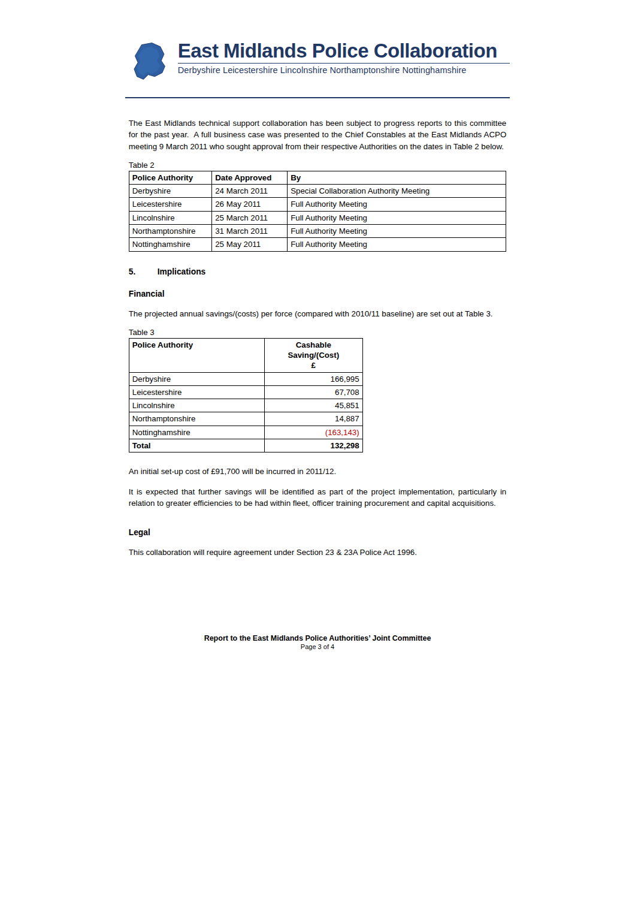East Midlands Police Collaboration
Derbyshire Leicestershire Lincolnshire Northamptonshire Nottinghamshire
The East Midlands technical support collaboration has been subject to progress reports to this committee for the past year. A full business case was presented to the Chief Constables at the East Midlands ACPO meeting 9 March 2011 who sought approval from their respective Authorities on the dates in Table 2 below.
Table 2
| Police Authority | Date Approved | By |
| --- | --- | --- |
| Derbyshire | 24 March 2011 | Special Collaboration Authority Meeting |
| Leicestershire | 26 May 2011 | Full Authority Meeting |
| Lincolnshire | 25 March 2011 | Full Authority Meeting |
| Northamptonshire | 31 March 2011 | Full Authority Meeting |
| Nottinghamshire | 25 May 2011 | Full Authority Meeting |
5. Implications
Financial
The projected annual savings/(costs) per force (compared with 2010/11 baseline) are set out at Table 3.
Table 3
| Police Authority | Cashable Saving/(Cost) £ |
| --- | --- |
| Derbyshire | 166,995 |
| Leicestershire | 67,708 |
| Lincolnshire | 45,851 |
| Northamptonshire | 14,887 |
| Nottinghamshire | (163,143) |
| Total | 132,298 |
An initial set-up cost of £91,700 will be incurred in 2011/12.
It is expected that further savings will be identified as part of the project implementation, particularly in relation to greater efficiencies to be had within fleet, officer training procurement and capital acquisitions.
Legal
This collaboration will require agreement under Section 23 & 23A Police Act 1996.
Report to the East Midlands Police Authorities’ Joint Committee
Page 3 of 4